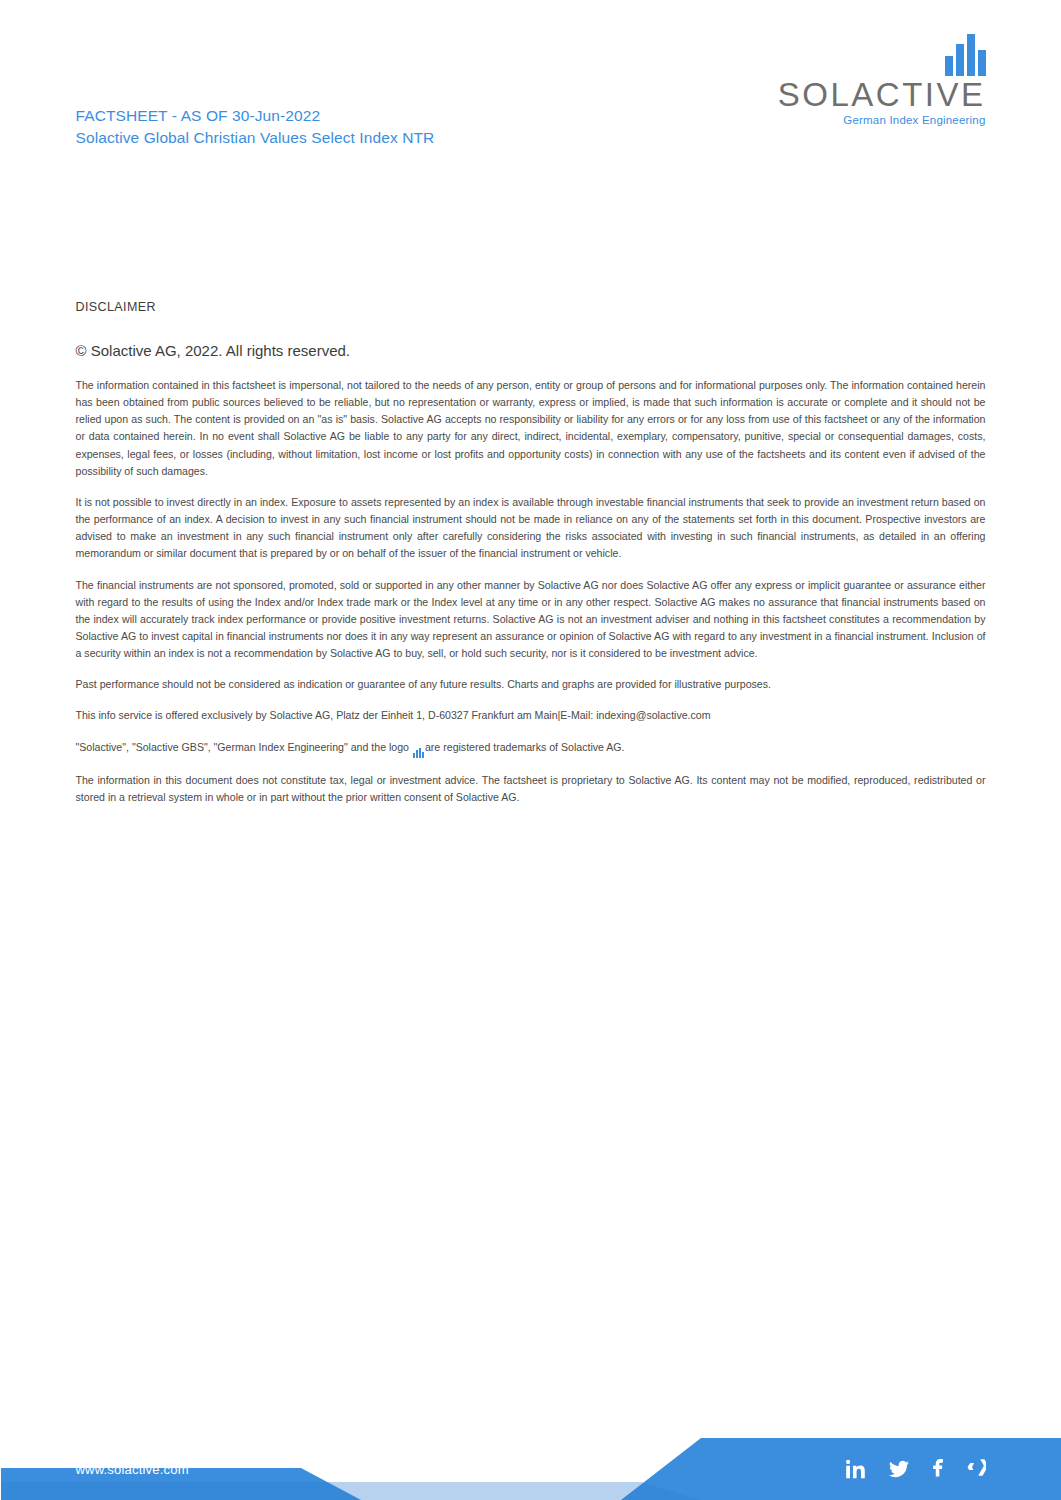FACTSHEET - AS OF 30-Jun-2022 Solactive Global Christian Values Select Index NTR
SOLACTIVE
German Index Engineering
DISCLAIMER
© Solactive AG, 2022. All rights reserved.
The information contained in this factsheet is impersonal, not tailored to the needs of any person, entity or group of persons and for informational purposes only. The information contained herein has been obtained from public sources believed to be reliable, but no representation or warranty, express or implied, is made that such information is accurate or complete and it should not be relied upon as such. The content is provided on an "as is" basis. Solactive AG accepts no responsibility or liability for any errors or for any loss from use of this factsheet or any of the information or data contained herein. In no event shall Solactive AG be liable to any party for any direct, indirect, incidental, exemplary, compensatory, punitive, special or consequential damages, costs, expenses, legal fees, or losses (including, without limitation, lost income or lost profits and opportunity costs) in connection with any use of the factsheets and its content even if advised of the possibility of such damages.
It is not possible to invest directly in an index. Exposure to assets represented by an index is available through investable financial instruments that seek to provide an investment return based on the performance of an index. A decision to invest in any such financial instrument should not be made in reliance on any of the statements set forth in this document. Prospective investors are advised to make an investment in any such financial instrument only after carefully considering the risks associated with investing in such financial instruments, as detailed in an offering memorandum or similar document that is prepared by or on behalf of the issuer of the financial instrument or vehicle.
The financial instruments are not sponsored, promoted, sold or supported in any other manner by Solactive AG nor does Solactive AG offer any express or implicit guarantee or assurance either with regard to the results of using the Index and/or Index trade mark or the Index level at any time or in any other respect. Solactive AG makes no assurance that financial instruments based on the index will accurately track index performance or provide positive investment returns. Solactive AG is not an investment adviser and nothing in this factsheet constitutes a recommendation by Solactive AG to invest capital in financial instruments nor does it in any way represent an assurance or opinion of Solactive AG with regard to any investment in a financial instrument. Inclusion of a security within an index is not a recommendation by Solactive AG to buy, sell, or hold such security, nor is it considered to be investment advice.
Past performance should not be considered as indication or guarantee of any future results. Charts and graphs are provided for illustrative purposes.
This info service is offered exclusively by Solactive AG, Platz der Einheit 1, D-60327 Frankfurt am Main|E-Mail: indexing@solactive.com
"Solactive", "Solactive GBS", "German Index Engineering" and the logo are registered trademarks of Solactive AG.
The information in this document does not constitute tax, legal or investment advice. The factsheet is proprietary to Solactive AG. Its content may not be modified, reproduced, redistributed or stored in a retrieval system in whole or in part without the prior written consent of Solactive AG.
www.solactive.com